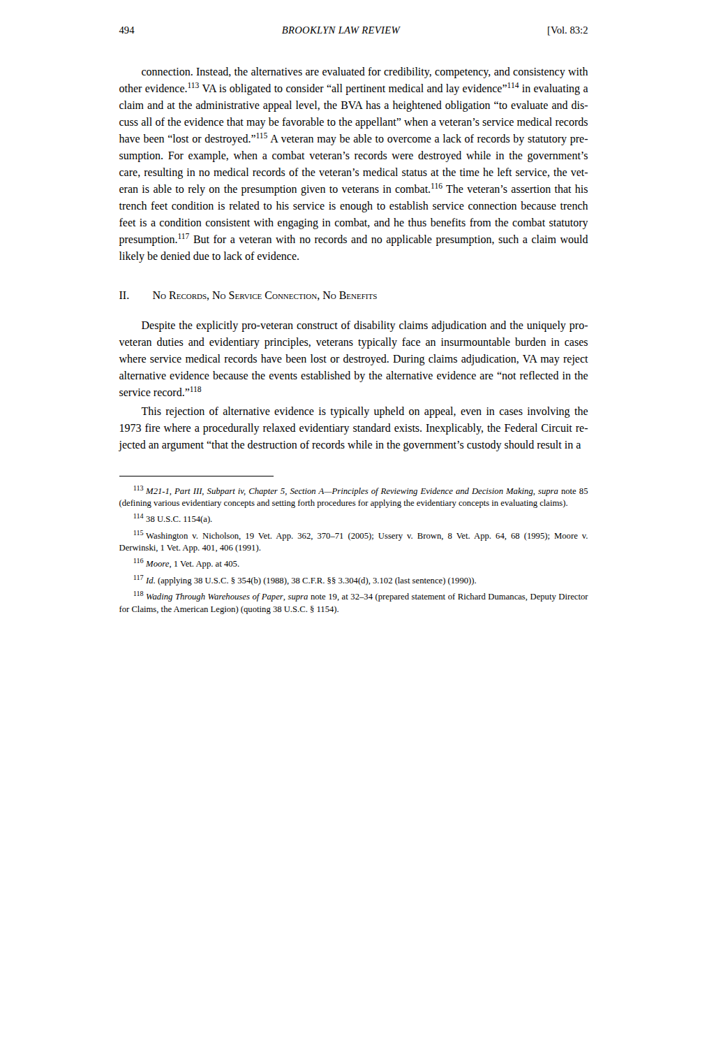494 BROOKLYN LAW REVIEW [Vol. 83:2
connection. Instead, the alternatives are evaluated for credibility, competency, and consistency with other evidence.113 VA is obligated to consider “all pertinent medical and lay evidence”114 in evaluating a claim and at the administrative appeal level, the BVA has a heightened obligation “to evaluate and discuss all of the evidence that may be favorable to the appellant” when a veteran’s service medical records have been “lost or destroyed.”115 A veteran may be able to overcome a lack of records by statutory presumption. For example, when a combat veteran’s records were destroyed while in the government’s care, resulting in no medical records of the veteran’s medical status at the time he left service, the veteran is able to rely on the presumption given to veterans in combat.116 The veteran’s assertion that his trench feet condition is related to his service is enough to establish service connection because trench feet is a condition consistent with engaging in combat, and he thus benefits from the combat statutory presumption.117 But for a veteran with no records and no applicable presumption, such a claim would likely be denied due to lack of evidence.
II. No Records, No Service Connection, No Benefits
Despite the explicitly pro-veteran construct of disability claims adjudication and the uniquely pro-veteran duties and evidentiary principles, veterans typically face an insurmountable burden in cases where service medical records have been lost or destroyed. During claims adjudication, VA may reject alternative evidence because the events established by the alternative evidence are “not reflected in the service record.”118
This rejection of alternative evidence is typically upheld on appeal, even in cases involving the 1973 fire where a procedurally relaxed evidentiary standard exists. Inexplicably, the Federal Circuit rejected an argument “that the destruction of records while in the government’s custody should result in a
113 M21-1, Part III, Subpart iv, Chapter 5, Section A—Principles of Reviewing Evidence and Decision Making, supra note 85 (defining various evidentiary concepts and setting forth procedures for applying the evidentiary concepts in evaluating claims).
11438 U.S.C. 1154(a).
115 Washington v. Nicholson, 19 Vet. App. 362, 370–71 (2005); Ussery v. Brown, 8 Vet. App. 64, 68 (1995); Moore v. Derwinski, 1 Vet. App. 401, 406 (1991).
116 Moore, 1 Vet. App. at 405.
117 Id. (applying 38 U.S.C. § 354(b) (1988), 38 C.F.R. §§ 3.304(d), 3.102 (last sentence) (1990)).
118 Wading Through Warehouses of Paper, supra note 19, at 32–34 (prepared statement of Richard Dumancas, Deputy Director for Claims, the American Legion) (quoting 38 U.S.C. § 1154).